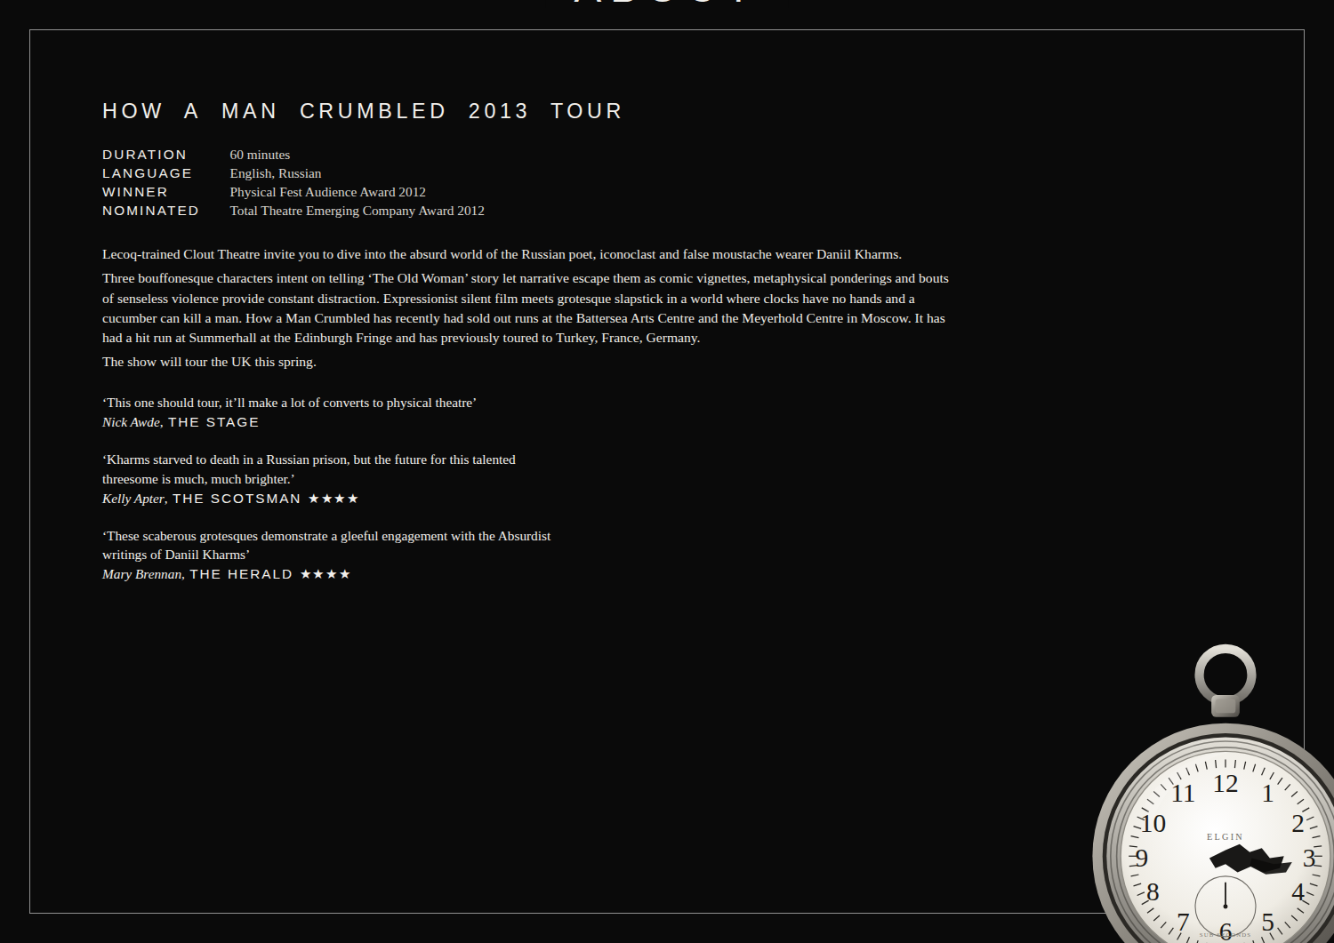ABOUT
HOW A MAN CRUMBLED 2013 TOUR
DURATION
60 minutes
LANGUAGE
English, Russian
WINNER
Physical Fest Audience Award 2012
NOMINATED
Total Theatre Emerging Company Award 2012
Lecoq-trained Clout Theatre invite you to dive into the absurd world of the Russian poet, iconoclast and false moustache wearer Daniil Kharms.
Three bouffonesque characters intent on telling ‘The Old Woman’ story let narrative escape them as comic vignettes, metaphysical ponderings and bouts of senseless violence provide constant distraction. Expressionist silent film meets grotesque slapstick in a world where clocks have no hands and a cucumber can kill a man. How a Man Crumbled has recently had sold out runs at the Battersea Arts Centre and the Meyerhold Centre in Moscow. It has had a hit run at Summerhall at the Edinburgh Fringe and has previously toured to Turkey, France, Germany.
The show will tour the UK this spring.
‘This one should tour, it’ll make a lot of converts to physical theatre’
Nick Awde,THE STAGE
‘Kharms starved to death in a Russian prison, but the future for this talented
threesome is much, much brighter.’
Kelly Apter,THE SCOTSMAN★★★★
‘These scaberous grotesques demonstrate a gleeful engagement with the Absurdist
writings of Daniil Kharms’
Mary Brennan, THE HERALD★★★★
12 1 2 3 4 5 6 7 8 9 10 11 ELGIN SUB SECONDS